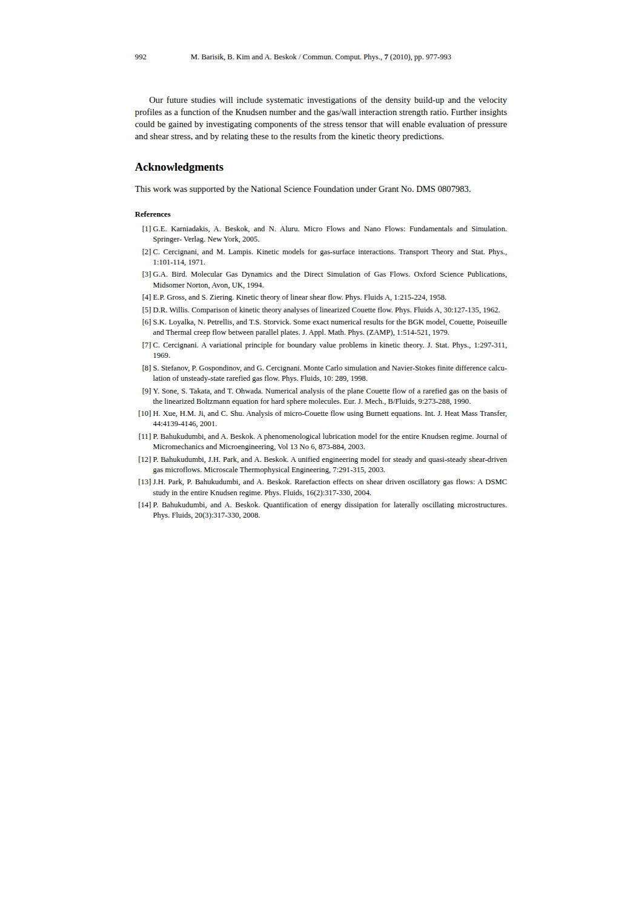992 M. Barisik, B. Kim and A. Beskok / Commun. Comput. Phys., 7 (2010), pp. 977-993
Our future studies will include systematic investigations of the density build-up and the velocity profiles as a function of the Knudsen number and the gas/wall interaction strength ratio. Further insights could be gained by investigating components of the stress tensor that will enable evaluation of pressure and shear stress, and by relating these to the results from the kinetic theory predictions.
Acknowledgments
This work was supported by the National Science Foundation under Grant No. DMS 0807983.
References
G.E. Karniadakis, A. Beskok, and N. Aluru. Micro Flows and Nano Flows: Fundamentals and Simulation. Springer- Verlag. New York, 2005.
C. Cercignani, and M. Lampis. Kinetic models for gas-surface interactions. Transport Theory and Stat. Phys., 1:101-114, 1971.
G.A. Bird. Molecular Gas Dynamics and the Direct Simulation of Gas Flows. Oxford Science Publications, Midsomer Norton, Avon, UK, 1994.
E.P. Gross, and S. Ziering. Kinetic theory of linear shear flow. Phys. Fluids A, 1:215-224, 1958.
D.R. Willis. Comparison of kinetic theory analyses of linearized Couette flow. Phys. Fluids A, 30:127-135, 1962.
S.K. Loyalka, N. Petrellis, and T.S. Storvick. Some exact numerical results for the BGK model, Couette, Poiseuille and Thermal creep flow between parallel plates. J. Appl. Math. Phys. (ZAMP), 1:514-521, 1979.
C. Cercignani. A variational principle for boundary value problems in kinetic theory. J. Stat. Phys., 1:297-311, 1969.
S. Stefanov, P. Gospondinov, and G. Cercignani. Monte Carlo simulation and Navier-Stokes finite difference calculation of unsteady-state rarefied gas flow. Phys. Fluids, 10: 289, 1998.
Y. Sone, S. Takata, and T. Ohwada. Numerical analysis of the plane Couette flow of a rarefied gas on the basis of the linearized Boltzmann equation for hard sphere molecules. Eur. J. Mech., B/Fluids, 9:273-288, 1990.
H. Xue, H.M. Ji, and C. Shu. Analysis of micro-Couette flow using Burnett equations. Int. J. Heat Mass Transfer, 44:4139-4146, 2001.
P. Bahukudumbi, and A. Beskok. A phenomenological lubrication model for the entire Knudsen regime. Journal of Micromechanics and Microengineering, Vol 13 No 6, 873-884, 2003.
P. Bahukudumbi, J.H. Park, and A. Beskok. A unified engineering model for steady and quasi-steady shear-driven gas microflows. Microscale Thermophysical Engineering, 7:291-315, 2003.
J.H. Park, P. Bahukudumbi, and A. Beskok. Rarefaction effects on shear driven oscillatory gas flows: A DSMC study in the entire Knudsen regime. Phys. Fluids, 16(2):317-330, 2004.
P. Bahukudumbi, and A. Beskok. Quantification of energy dissipation for laterally oscillating microstructures. Phys. Fluids, 20(3):317-330, 2008.